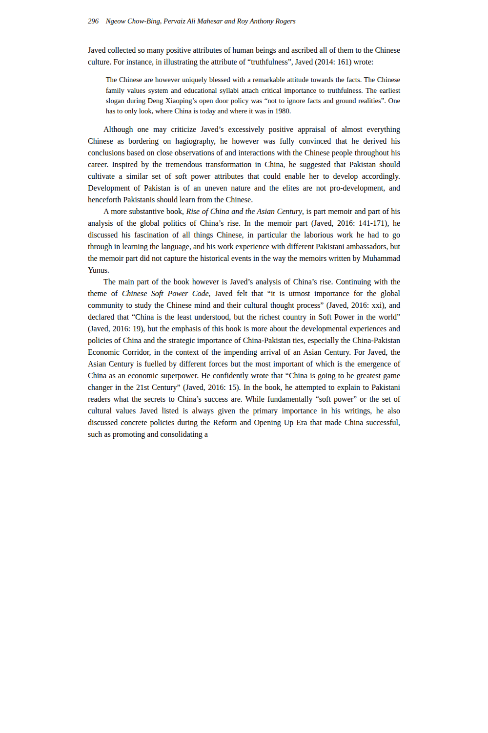296 Ngeow Chow-Bing, Pervaiz Ali Mahesar and Roy Anthony Rogers
Javed collected so many positive attributes of human beings and ascribed all of them to the Chinese culture. For instance, in illustrating the attribute of “truthfulness”, Javed (2014: 161) wrote:
The Chinese are however uniquely blessed with a remarkable attitude towards the facts. The Chinese family values system and educational syllabi attach critical importance to truthfulness. The earliest slogan during Deng Xiaoping’s open door policy was “not to ignore facts and ground realities”. One has to only look, where China is today and where it was in 1980.
Although one may criticize Javed’s excessively positive appraisal of almost everything Chinese as bordering on hagiography, he however was fully convinced that he derived his conclusions based on close observations of and interactions with the Chinese people throughout his career. Inspired by the tremendous transformation in China, he suggested that Pakistan should cultivate a similar set of soft power attributes that could enable her to develop accordingly. Development of Pakistan is of an uneven nature and the elites are not pro-development, and henceforth Pakistanis should learn from the Chinese.
A more substantive book, Rise of China and the Asian Century, is part memoir and part of his analysis of the global politics of China’s rise. In the memoir part (Javed, 2016: 141-171), he discussed his fascination of all things Chinese, in particular the laborious work he had to go through in learning the language, and his work experience with different Pakistani ambassadors, but the memoir part did not capture the historical events in the way the memoirs written by Muhammad Yunus.
The main part of the book however is Javed’s analysis of China’s rise. Continuing with the theme of Chinese Soft Power Code, Javed felt that “it is utmost importance for the global community to study the Chinese mind and their cultural thought process” (Javed, 2016: xxi), and declared that “China is the least understood, but the richest country in Soft Power in the world” (Javed, 2016: 19), but the emphasis of this book is more about the developmental experiences and policies of China and the strategic importance of China-Pakistan ties, especially the China-Pakistan Economic Corridor, in the context of the impending arrival of an Asian Century. For Javed, the Asian Century is fuelled by different forces but the most important of which is the emergence of China as an economic superpower. He confidently wrote that “China is going to be greatest game changer in the 21st Century” (Javed, 2016: 15). In the book, he attempted to explain to Pakistani readers what the secrets to China’s success are. While fundamentally “soft power” or the set of cultural values Javed listed is always given the primary importance in his writings, he also discussed concrete policies during the Reform and Opening Up Era that made China successful, such as promoting and consolidating a